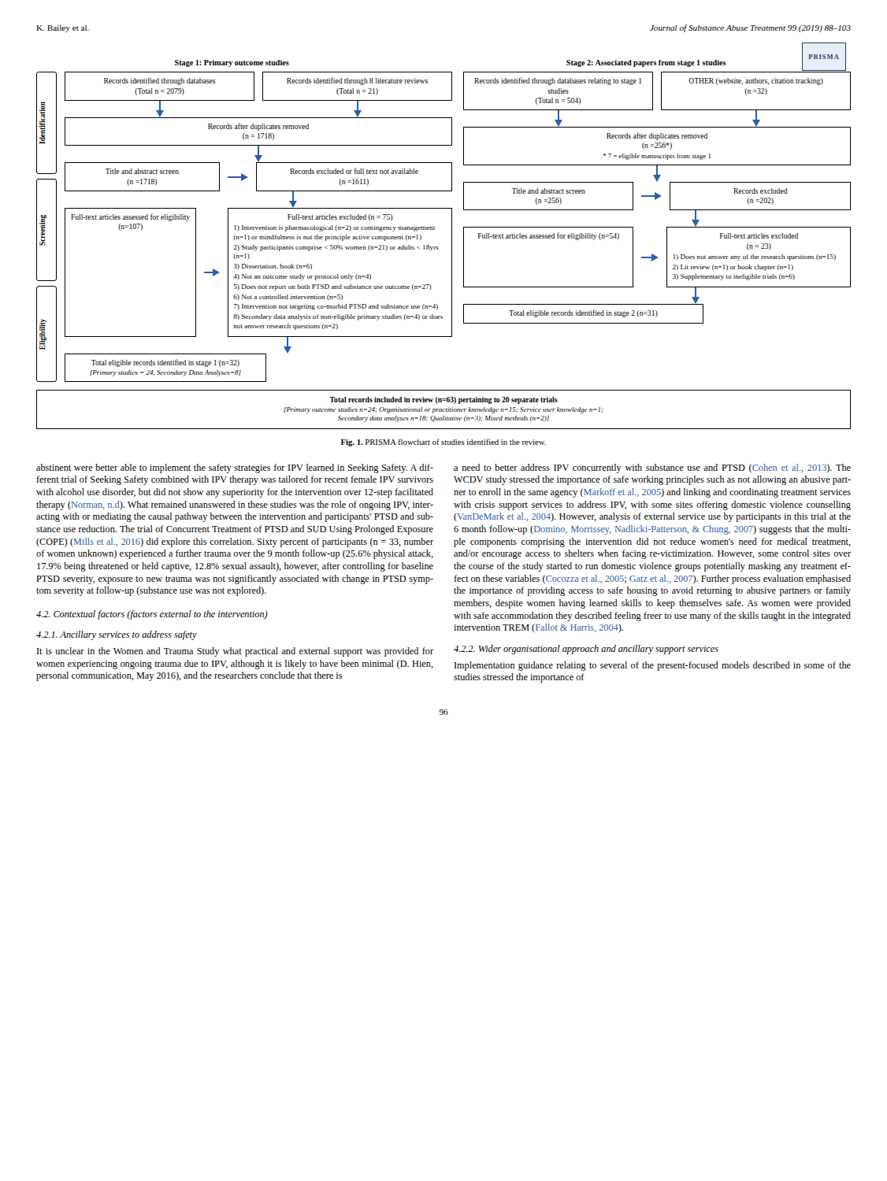K. Bailey et al. Journal of Substance Abuse Treatment 99 (2019) 88–103
PRISMA
Stage 1: Primary outcome studies
Stage 2: Associated papers from stage 1 studies
Identification
Screening
Eligibility
Records identified through databases
(Total n = 2079)
Records identified through 8 literature reviews
(Total n = 21)
Records after duplicates removed
(n = 1718)
Title and abstract screen
(n =1718)
Records excluded or full text not available
(n =1611)
Full-text articles assessed for eligibility
(n=107)
Full-text articles excluded (n = 75)
1) Intervention is pharmacological (n=2) or contingency management (n=1) or mindfulness is not the principle active component (n=1)
2) Study participants comprise < 50% women (n=21) or adults < 18yrs (n=1)
3) Dissertation, book (n=6)
4) Not an outcome study or protocol only (n=4)
5) Does not report on both PTSD and substance use outcome (n=27)
6) Not a controlled intervention (n=5)
7) Intervention not targeting co-morbid PTSD and substance use (n=4)
8) Secondary data analysis of non-eligible primary studies (n=4) or does not answer research questions (n=2)
Total eligible records identified in stage 1 (n=32)
[Primary studies = 24, Secondary Data Analyses=8]
Records identified through databases relating to stage 1 studies
(Total n = 504)
OTHER (website, authors, citation tracking)
(n =32)
Records after duplicates removed
(n =256*)
* 7 = eligible manuscripts from stage 1
Title and abstract screen
(n =256)
Records excluded
(n =202)
Full-text articles assessed for eligibility (n=54)
Full-text articles excluded
(n = 23)
1) Does not answer any of the research questions (n=15)
2) Lit review (n=1) or book chapter (n=1)
3) Supplementary to ineligible trials (n=6)
Total eligible records identified in stage 2 (n=31)
Total records included in review (n=63) pertaining to 20 separate trials
[Primary outcome studies n=24; Organisational or practitioner knowledge n=15; Service user knowledge n=1;
Secondary data analyses n=18; Qualitative (n=3); Mixed methods (n=2)]
Fig. 1. PRISMA flowchart of studies identified in the review.
abstinent were better able to implement the safety strategies for IPV learned in Seeking Safety. A different trial of Seeking Safety combined with IPV therapy was tailored for recent female IPV survivors with alcohol use disorder, but did not show any superiority for the intervention over 12-step facilitated therapy (Norman, n.d). What remained unanswered in these studies was the role of ongoing IPV, interacting with or mediating the causal pathway between the intervention and participants' PTSD and substance use reduction. The trial of Concurrent Treatment of PTSD and SUD Using Prolonged Exposure (COPE) (Mills et al., 2016) did explore this correlation. Sixty percent of participants (n = 33, number of women unknown) experienced a further trauma over the 9 month follow-up (25.6% physical attack, 17.9% being threatened or held captive, 12.8% sexual assault), however, after controlling for baseline PTSD severity, exposure to new trauma was not significantly associated with change in PTSD symptom severity at follow-up (substance use was not explored).
4.2. Contextual factors (factors external to the intervention)
4.2.1. Ancillary services to address safety
It is unclear in the Women and Trauma Study what practical and external support was provided for women experiencing ongoing trauma due to IPV, although it is likely to have been minimal (D. Hien, personal communication, May 2016), and the researchers conclude that there is
a need to better address IPV concurrently with substance use and PTSD (Cohen et al., 2013). The WCDV study stressed the importance of safe working principles such as not allowing an abusive partner to enroll in the same agency (Markoff et al., 2005) and linking and coordinating treatment services with crisis support services to address IPV, with some sites offering domestic violence counselling (VanDeMark et al., 2004). However, analysis of external service use by participants in this trial at the 6 month follow-up (Domino, Morrissey, Nadlicki-Patterson, & Chung, 2007) suggests that the multiple components comprising the intervention did not reduce women's need for medical treatment, and/or encourage access to shelters when facing re-victimization. However, some control sites over the course of the study started to run domestic violence groups potentially masking any treatment effect on these variables (Cocozza et al., 2005; Gatz et al., 2007). Further process evaluation emphasised the importance of providing access to safe housing to avoid returning to abusive partners or family members, despite women having learned skills to keep themselves safe. As women were provided with safe accommodation they described feeling freer to use many of the skills taught in the integrated intervention TREM (Fallot & Harris, 2004).
4.2.2. Wider organisational approach and ancillary support services
Implementation guidance relating to several of the present-focused models described in some of the studies stressed the importance of
96